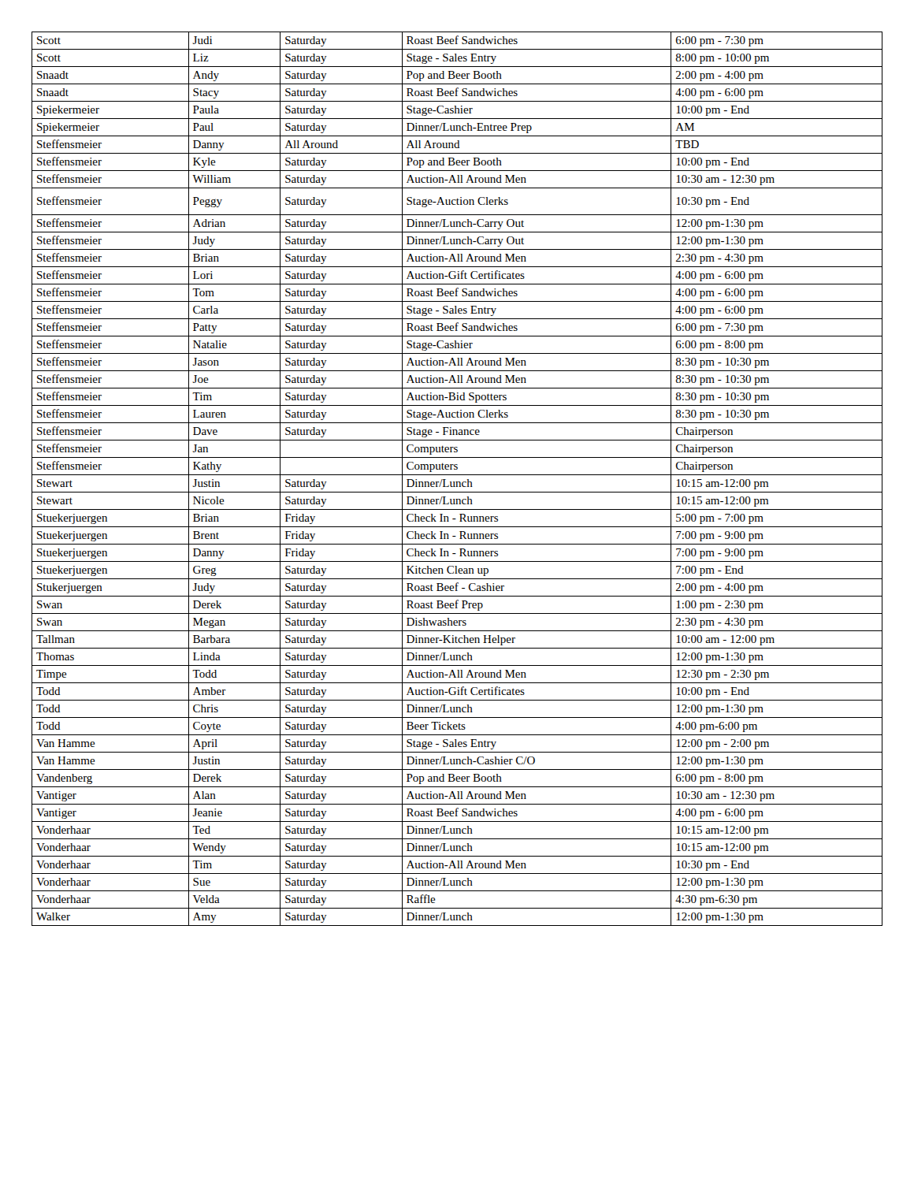| Scott | Judi | Saturday | Roast Beef Sandwiches | 6:00 pm - 7:30 pm |
| Scott | Liz | Saturday | Stage - Sales Entry | 8:00 pm - 10:00 pm |
| Snaadt | Andy | Saturday | Pop and Beer Booth | 2:00 pm - 4:00 pm |
| Snaadt | Stacy | Saturday | Roast Beef Sandwiches | 4:00 pm - 6:00 pm |
| Spiekermeier | Paula | Saturday | Stage-Cashier | 10:00 pm - End |
| Spiekermeier | Paul | Saturday | Dinner/Lunch-Entree Prep | AM |
| Steffensmeier | Danny | All Around | All Around | TBD |
| Steffensmeier | Kyle | Saturday | Pop and Beer Booth | 10:00 pm - End |
| Steffensmeier | William | Saturday | Auction-All Around Men | 10:30 am - 12:30 pm |
| Steffensmeier | Peggy | Saturday | Stage-Auction Clerks | 10:30 pm - End |
| Steffensmeier | Adrian | Saturday | Dinner/Lunch-Carry Out | 12:00 pm-1:30 pm |
| Steffensmeier | Judy | Saturday | Dinner/Lunch-Carry Out | 12:00 pm-1:30 pm |
| Steffensmeier | Brian | Saturday | Auction-All Around Men | 2:30 pm - 4:30 pm |
| Steffensmeier | Lori | Saturday | Auction-Gift Certificates | 4:00 pm - 6:00 pm |
| Steffensmeier | Tom | Saturday | Roast Beef Sandwiches | 4:00 pm - 6:00 pm |
| Steffensmeier | Carla | Saturday | Stage - Sales Entry | 4:00 pm - 6:00 pm |
| Steffensmeier | Patty | Saturday | Roast Beef Sandwiches | 6:00 pm - 7:30 pm |
| Steffensmeier | Natalie | Saturday | Stage-Cashier | 6:00 pm - 8:00 pm |
| Steffensmeier | Jason | Saturday | Auction-All Around Men | 8:30 pm - 10:30 pm |
| Steffensmeier | Joe | Saturday | Auction-All Around Men | 8:30 pm - 10:30 pm |
| Steffensmeier | Tim | Saturday | Auction-Bid Spotters | 8:30 pm - 10:30 pm |
| Steffensmeier | Lauren | Saturday | Stage-Auction Clerks | 8:30 pm - 10:30 pm |
| Steffensmeier | Dave | Saturday | Stage - Finance | Chairperson |
| Steffensmeier | Jan | | Computers | Chairperson |
| Steffensmeier | Kathy | | Computers | Chairperson |
| Stewart | Justin | Saturday | Dinner/Lunch | 10:15 am-12:00 pm |
| Stewart | Nicole | Saturday | Dinner/Lunch | 10:15 am-12:00 pm |
| Stuekerjuergen | Brian | Friday | Check In - Runners | 5:00 pm - 7:00 pm |
| Stuekerjuergen | Brent | Friday | Check In - Runners | 7:00 pm - 9:00 pm |
| Stuekerjuergen | Danny | Friday | Check In - Runners | 7:00 pm - 9:00 pm |
| Stuekerjuergen | Greg | Saturday | Kitchen Clean up | 7:00 pm - End |
| Stukerjuergen | Judy | Saturday | Roast Beef - Cashier | 2:00 pm - 4:00 pm |
| Swan | Derek | Saturday | Roast Beef Prep | 1:00 pm - 2:30 pm |
| Swan | Megan | Saturday | Dishwashers | 2:30 pm - 4:30 pm |
| Tallman | Barbara | Saturday | Dinner-Kitchen Helper | 10:00 am - 12:00 pm |
| Thomas | Linda | Saturday | Dinner/Lunch | 12:00 pm-1:30 pm |
| Timpe | Todd | Saturday | Auction-All Around Men | 12:30 pm - 2:30 pm |
| Todd | Amber | Saturday | Auction-Gift Certificates | 10:00 pm - End |
| Todd | Chris | Saturday | Dinner/Lunch | 12:00 pm-1:30 pm |
| Todd | Coyte | Saturday | Beer Tickets | 4:00 pm-6:00 pm |
| Van Hamme | April | Saturday | Stage - Sales Entry | 12:00 pm - 2:00 pm |
| Van Hamme | Justin | Saturday | Dinner/Lunch-Cashier C/O | 12:00 pm-1:30 pm |
| Vandenberg | Derek | Saturday | Pop and Beer Booth | 6:00 pm - 8:00 pm |
| Vantiger | Alan | Saturday | Auction-All Around Men | 10:30 am - 12:30 pm |
| Vantiger | Jeanie | Saturday | Roast Beef Sandwiches | 4:00 pm - 6:00 pm |
| Vonderhaar | Ted | Saturday | Dinner/Lunch | 10:15 am-12:00 pm |
| Vonderhaar | Wendy | Saturday | Dinner/Lunch | 10:15 am-12:00 pm |
| Vonderhaar | Tim | Saturday | Auction-All Around Men | 10:30 pm - End |
| Vonderhaar | Sue | Saturday | Dinner/Lunch | 12:00 pm-1:30 pm |
| Vonderhaar | Velda | Saturday | Raffle | 4:30 pm-6:30 pm |
| Walker | Amy | Saturday | Dinner/Lunch | 12:00 pm-1:30 pm |